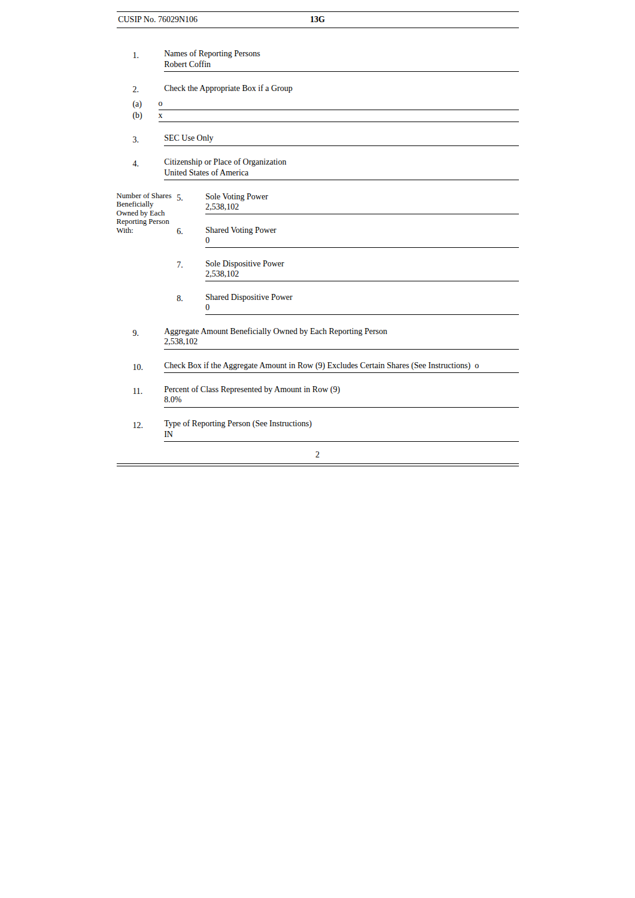| CUSIP No. 76029N106 | 13G | |
| 1. | Names of Reporting Persons Robert Coffin |
| 2. | Check the Appropriate Box if a Group |
| (a) | o | |
| (b) | x | |
| 3. | SEC Use Only |
| 4. | Citizenship or Place of Organization United States of America |
| Number of Shares Beneficially Owned by Each Reporting Person With: | / 5. / Sole Voting Power 2,538,102 / / 6. / Shared Voting Power 0 / / 7. / Sole Dispositive Power 2,538,102 / / 8. / Shared Dispositive Power 0 / |
| 9. | Aggregate Amount Beneficially Owned by Each Reporting Person 2,538,102 |
| 10. | Check Box if the Aggregate Amount in Row (9) Excludes Certain Shares (See Instructions) o |
| 11. | Percent of Class Represented by Amount in Row (9) 8.0% |
| 12. | Type of Reporting Person (See Instructions) IN |
2